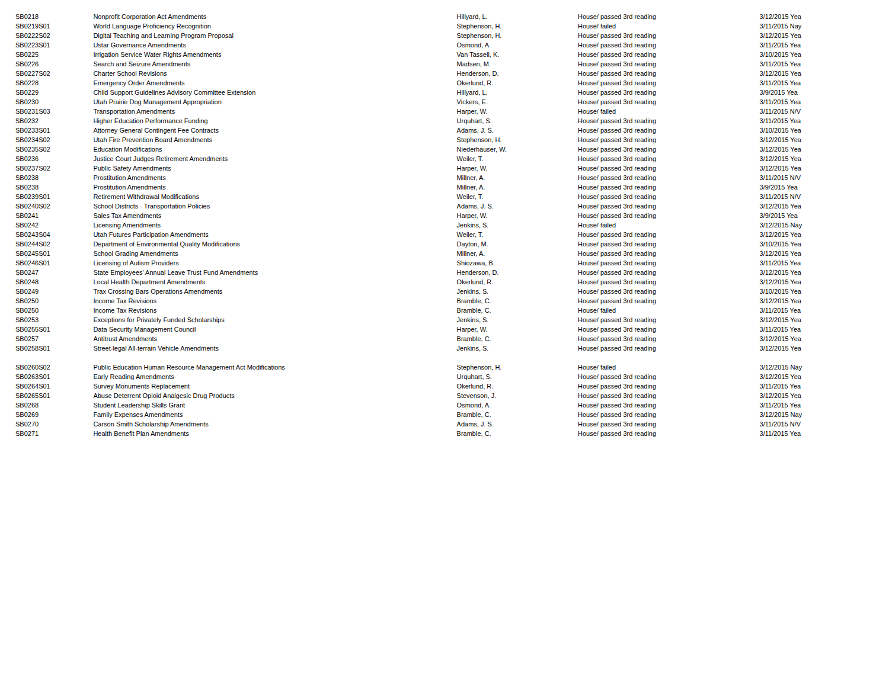| SB0218 | Nonprofit Corporation Act Amendments | Hillyard, L. | House/ passed 3rd reading | 3/12/2015 Yea |
| SB0219S01 | World Language Proficiency Recognition | Stephenson, H. | House/ failed | 3/11/2015 Nay |
| SB0222S02 | Digital Teaching and Learning Program Proposal | Stephenson, H. | House/ passed 3rd reading | 3/12/2015 Yea |
| SB0223S01 | Ustar Governance Amendments | Osmond, A. | House/ passed 3rd reading | 3/11/2015 Yea |
| SB0225 | Irrigation Service Water Rights Amendments | Van Tassell, K. | House/ passed 3rd reading | 3/10/2015 Yea |
| SB0226 | Search and Seizure Amendments | Madsen, M. | House/ passed 3rd reading | 3/11/2015 Yea |
| SB0227S02 | Charter School Revisions | Henderson, D. | House/ passed 3rd reading | 3/12/2015 Yea |
| SB0228 | Emergency Order Amendments | Okerlund, R. | House/ passed 3rd reading | 3/11/2015 Yea |
| SB0229 | Child Support Guidelines Advisory Committee Extension | Hillyard, L. | House/ passed 3rd reading | 3/9/2015 Yea |
| SB0230 | Utah Prairie Dog Management Appropriation | Vickers, E. | House/ passed 3rd reading | 3/11/2015 Yea |
| SB0231S03 | Transportation Amendments | Harper, W. | House/ failed | 3/11/2015 N/V |
| SB0232 | Higher Education Performance Funding | Urquhart, S. | House/ passed 3rd reading | 3/11/2015 Yea |
| SB0233S01 | Attorney General Contingent Fee Contracts | Adams, J. S. | House/ passed 3rd reading | 3/10/2015 Yea |
| SB0234S02 | Utah Fire Prevention Board Amendments | Stephenson, H. | House/ passed 3rd reading | 3/12/2015 Yea |
| SB0235S02 | Education Modifications | Niederhauser, W. | House/ passed 3rd reading | 3/12/2015 Yea |
| SB0236 | Justice Court Judges Retirement Amendments | Weiler, T. | House/ passed 3rd reading | 3/12/2015 Yea |
| SB0237S02 | Public Safety Amendments | Harper, W. | House/ passed 3rd reading | 3/12/2015 Yea |
| SB0238 | Prostitution Amendments | Millner, A. | House/ passed 3rd reading | 3/11/2015 N/V |
| SB0238 | Prostitution Amendments | Millner, A. | House/ passed 3rd reading | 3/9/2015 Yea |
| SB0239S01 | Retirement Withdrawal Modifications | Weiler, T. | House/ passed 3rd reading | 3/11/2015 N/V |
| SB0240S02 | School Districts - Transportation Policies | Adams, J. S. | House/ passed 3rd reading | 3/12/2015 Yea |
| SB0241 | Sales Tax Amendments | Harper, W. | House/ passed 3rd reading | 3/9/2015 Yea |
| SB0242 | Licensing Amendments | Jenkins, S. | House/ failed | 3/12/2015 Nay |
| SB0243S04 | Utah Futures Participation Amendments | Weiler, T. | House/ passed 3rd reading | 3/12/2015 Yea |
| SB0244S02 | Department of Environmental Quality Modifications | Dayton, M. | House/ passed 3rd reading | 3/10/2015 Yea |
| SB0245S01 | School Grading Amendments | Millner, A. | House/ passed 3rd reading | 3/12/2015 Yea |
| SB0246S01 | Licensing of Autism Providers | Shiozawa, B. | House/ passed 3rd reading | 3/11/2015 Yea |
| SB0247 | State Employees' Annual Leave Trust Fund Amendments | Henderson, D. | House/ passed 3rd reading | 3/12/2015 Yea |
| SB0248 | Local Health Department Amendments | Okerlund, R. | House/ passed 3rd reading | 3/12/2015 Yea |
| SB0249 | Trax Crossing Bars Operations Amendments | Jenkins, S. | House/ passed 3rd reading | 3/10/2015 Yea |
| SB0250 | Income Tax Revisions | Bramble, C. | House/ passed 3rd reading | 3/12/2015 Yea |
| SB0250 | Income Tax Revisions | Bramble, C. | House/ failed | 3/11/2015 Yea |
| SB0253 | Exceptions for Privately Funded Scholarships | Jenkins, S. | House/ passed 3rd reading | 3/12/2015 Yea |
| SB0255S01 | Data Security Management Council | Harper, W. | House/ passed 3rd reading | 3/11/2015 Yea |
| SB0257 | Antitrust Amendments | Bramble, C. | House/ passed 3rd reading | 3/12/2015 Yea |
| SB0258S01 | Street-legal All-terrain Vehicle Amendments | Jenkins, S. | House/ passed 3rd reading | 3/12/2015 Yea |
| SB0260S02 | Public Education Human Resource Management Act Modifications | Stephenson, H. | House/ failed | 3/12/2015 Nay |
| SB0263S01 | Early Reading Amendments | Urquhart, S. | House/ passed 3rd reading | 3/12/2015 Yea |
| SB0264S01 | Survey Monuments Replacement | Okerlund, R. | House/ passed 3rd reading | 3/11/2015 Yea |
| SB0265S01 | Abuse Deterrent Opioid Analgesic Drug Products | Stevenson, J. | House/ passed 3rd reading | 3/12/2015 Yea |
| SB0268 | Student Leadership Skills Grant | Osmond, A. | House/ passed 3rd reading | 3/11/2015 Yea |
| SB0269 | Family Expenses Amendments | Bramble, C. | House/ passed 3rd reading | 3/12/2015 Nay |
| SB0270 | Carson Smith Scholarship Amendments | Adams, J. S. | House/ passed 3rd reading | 3/11/2015 N/V |
| SB0271 | Health Benefit Plan Amendments | Bramble, C. | House/ passed 3rd reading | 3/11/2015 Yea |